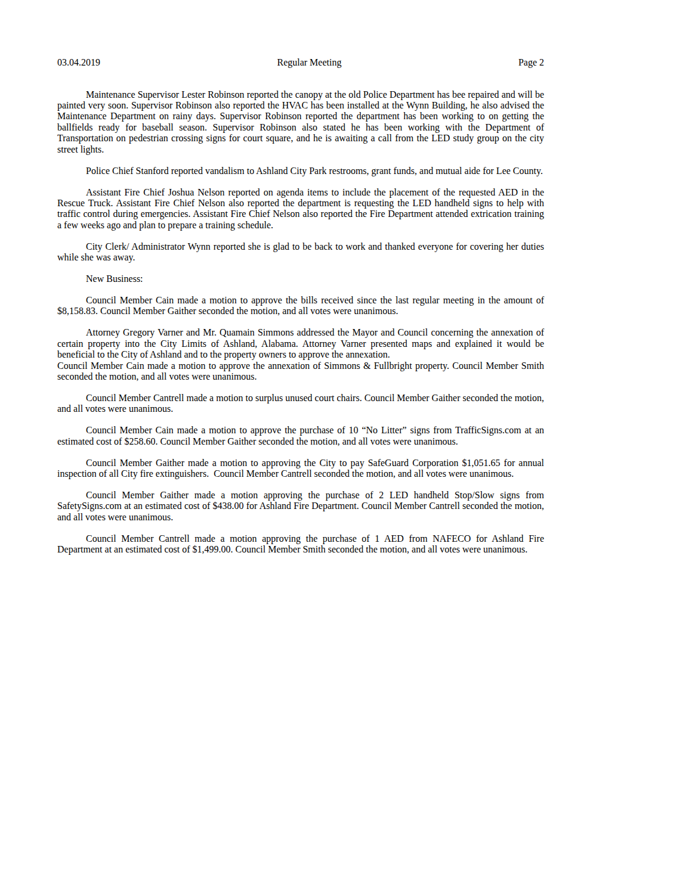03.04.2019 Regular Meeting Page 2
Maintenance Supervisor Lester Robinson reported the canopy at the old Police Department has bee repaired and will be painted very soon. Supervisor Robinson also reported the HVAC has been installed at the Wynn Building, he also advised the Maintenance Department on rainy days. Supervisor Robinson reported the department has been working to on getting the ballfields ready for baseball season. Supervisor Robinson also stated he has been working with the Department of Transportation on pedestrian crossing signs for court square, and he is awaiting a call from the LED study group on the city street lights.
Police Chief Stanford reported vandalism to Ashland City Park restrooms, grant funds, and mutual aide for Lee County.
Assistant Fire Chief Joshua Nelson reported on agenda items to include the placement of the requested AED in the Rescue Truck. Assistant Fire Chief Nelson also reported the department is requesting the LED handheld signs to help with traffic control during emergencies. Assistant Fire Chief Nelson also reported the Fire Department attended extrication training a few weeks ago and plan to prepare a training schedule.
City Clerk/ Administrator Wynn reported she is glad to be back to work and thanked everyone for covering her duties while she was away.
New Business:
Council Member Cain made a motion to approve the bills received since the last regular meeting in the amount of $8,158.83. Council Member Gaither seconded the motion, and all votes were unanimous.
Attorney Gregory Varner and Mr. Quamain Simmons addressed the Mayor and Council concerning the annexation of certain property into the City Limits of Ashland, Alabama. Attorney Varner presented maps and explained it would be beneficial to the City of Ashland and to the property owners to approve the annexation.
Council Member Cain made a motion to approve the annexation of Simmons & Fullbright property. Council Member Smith seconded the motion, and all votes were unanimous.
Council Member Cantrell made a motion to surplus unused court chairs. Council Member Gaither seconded the motion, and all votes were unanimous.
Council Member Cain made a motion to approve the purchase of 10 “No Litter” signs from TrafficSigns.com at an estimated cost of $258.60. Council Member Gaither seconded the motion, and all votes were unanimous.
Council Member Gaither made a motion to approving the City to pay SafeGuard Corporation $1,051.65 for annual inspection of all City fire extinguishers. Council Member Cantrell seconded the motion, and all votes were unanimous.
Council Member Gaither made a motion approving the purchase of 2 LED handheld Stop/Slow signs from SafetySigns.com at an estimated cost of $438.00 for Ashland Fire Department. Council Member Cantrell seconded the motion, and all votes were unanimous.
Council Member Cantrell made a motion approving the purchase of 1 AED from NAFECO for Ashland Fire Department at an estimated cost of $1,499.00. Council Member Smith seconded the motion, and all votes were unanimous.